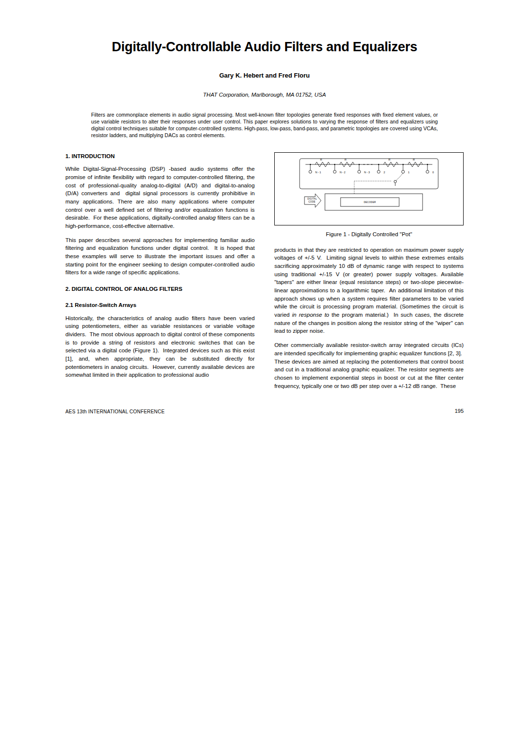Digitally-Controllable Audio Filters and Equalizers
Gary K. Hebert and Fred Floru
THAT Corporation, Marlborough, MA 01752, USA
Filters are commonplace elements in audio signal processing. Most well-known filter topologies generate fixed responses with fixed element values, or use variable resistors to alter their responses under user control. This paper explores solutions to varying the response of filters and equalizers using digital control techniques suitable for computer-controlled systems. High-pass, low-pass, band-pass, and parametric topologies are covered using VCAs, resistor ladders, and multiplying DACs as control elements.
1. INTRODUCTION
While Digital-Signal-Processing (DSP) -based audio systems offer the promise of infinite flexibility with regard to computer-controlled filtering, the cost of professional-quality analog-to-digital (A/D) and digital-to-analog (D/A) converters and digital signal processors is currently prohibitive in many applications. There are also many applications where computer control over a well defined set of filtering and/or equalization functions is desirable. For these applications, digitally-controlled analog filters can be a high-performance, cost-effective alternative.
This paper describes several approaches for implementing familiar audio filtering and equalization functions under digital control. It is hoped that these examples will serve to illustrate the important issues and offer a starting point for the engineer seeking to design computer-controlled audio filters for a wide range of specific applications.
2. DIGITAL CONTROL OF ANALOG FILTERS
2.1 Resistor-Switch Arrays
Historically, the characteristics of analog audio filters have been varied using potentiometers, either as variable resistances or variable voltage dividers. The most obvious approach to digital control of these components is to provide a string of resistors and electronic switches that can be selected via a digital code (Figure 1). Integrated devices such as this exist [1], and, when appropriate, they can be substituted directly for potentiometers in analog circuits. However, currently available devices are somewhat limited in their application to professional audio
R R R R N - 1 N - 2 N - 3 2 1 0 DECODER DIGITAL CODE
Figure 1 - Digitally Controlled "Pot"
products in that they are restricted to operation on maximum power supply voltages of +/-5 V. Limiting signal levels to within these extremes entails sacrificing approximately 10 dB of dynamic range with respect to systems using traditional +/-15 V (or greater) power supply voltages. Available "tapers" are either linear (equal resistance steps) or two-slope piecewise-linear approximations to a logarithmic taper. An additional limitation of this approach shows up when a system requires filter parameters to be varied while the circuit is processing program material. (Sometimes the circuit is varied in response to the program material.) In such cases, the discrete nature of the changes in position along the resistor string of the "wiper" can lead to zipper noise.
Other commercially available resistor-switch array integrated circuits (ICs) are intended specifically for implementing graphic equalizer functions [2, 3]. These devices are aimed at replacing the potentiometers that control boost and cut in a traditional analog graphic equalizer. The resistor segments are chosen to implement exponential steps in boost or cut at the filter center frequency, typically one or two dB per step over a +/-12 dB range. These
AES 13th INTERNATIONAL CONFERENCE
195